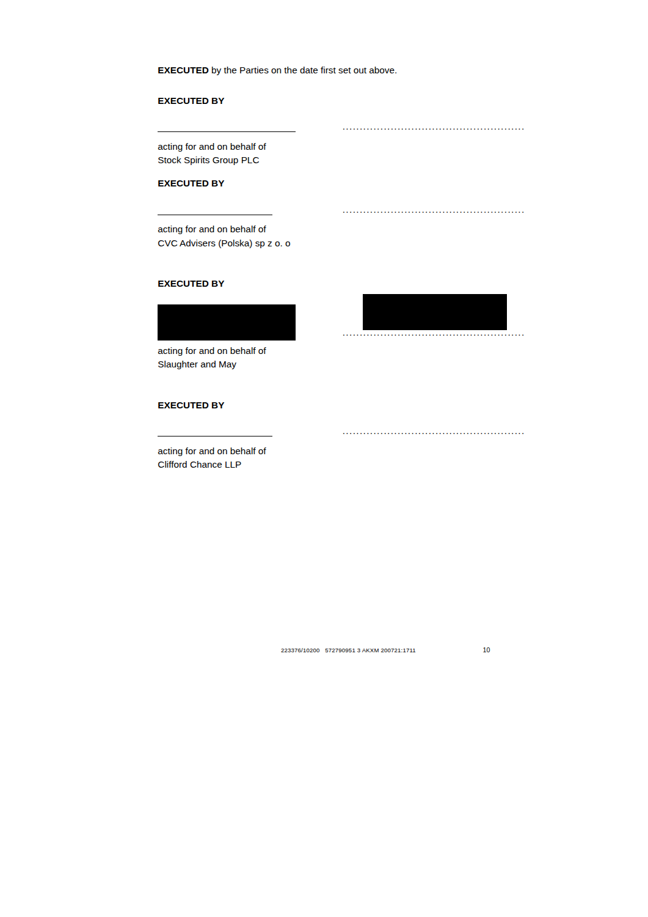EXECUTED by the Parties on the date first set out above.
EXECUTED BY
..........................................................
acting for and on behalf of
Stock Spirits Group PLC
EXECUTED BY
..........................................................
acting for and on behalf of
CVC Advisers (Polska) sp z o. o
EXECUTED BY
..........................................................
acting for and on behalf of
Slaughter and May
EXECUTED BY
..........................................................
acting for and on behalf of
Clifford Chance LLP
223376/10200 572790951 3 AKXM 200721:1711 10